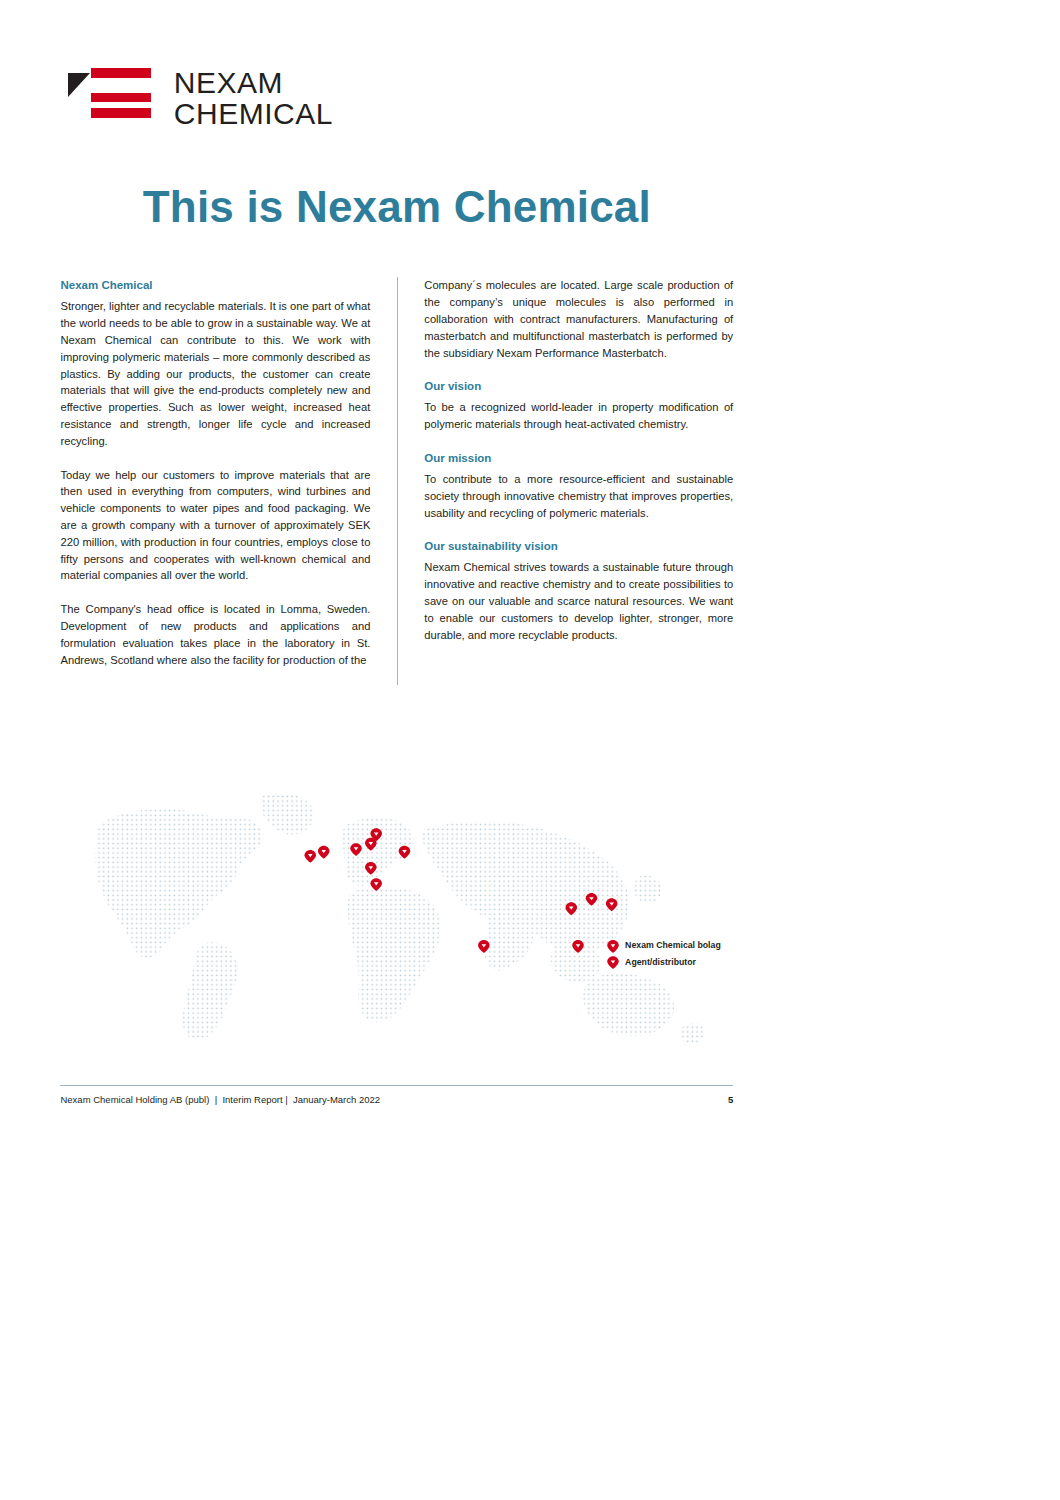Nexam
Chemical
This is Nexam Chemical
Nexam Chemical
Stronger, lighter and recyclable materials. It is one part of what the world needs to be able to grow in a sustainable way. We at Nexam Chemical can contribute to this. We work with improving polymeric materials – more commonly described as plastics. By adding our products, the customer can create materials that will give the end-products completely new and effective properties. Such as lower weight, increased heat resistance and strength, longer life cycle and increased recycling.
Today we help our customers to improve materials that are then used in everything from computers, wind turbines and vehicle components to water pipes and food packaging. We are a growth company with a turnover of approximately SEK 220 million, with production in four countries, employs close to fifty persons and cooperates with well-known chemical and material companies all over the world.
The Company's head office is located in Lomma, Sweden. Development of new products and applications and formulation evaluation takes place in the laboratory in St. Andrews, Scotland where also the facility for production of the
Company´s molecules are located. Large scale production of the company’s unique molecules is also performed in collaboration with contract manufacturers. Manufacturing of masterbatch and multifunctional masterbatch is performed by the subsidiary Nexam Performance Masterbatch.
Our vision
To be a recognized world-leader in property modification of polymeric materials through heat-activated chemistry.
Our mission
To contribute to a more resource-efficient and sustainable society through innovative chemistry that improves properties, usability and recycling of polymeric materials.
Our sustainability vision
Nexam Chemical strives towards a sustainable future through innovative and reactive chemistry and to create possibilities to save on our valuable and scarce natural resources. We want to enable our customers to develop lighter, stronger, more durable, and more recyclable products.
Nexam Chemical bolag Agent/distributor
Nexam Chemical Holding AB (publ) | Interim Report | January-March 2022
5